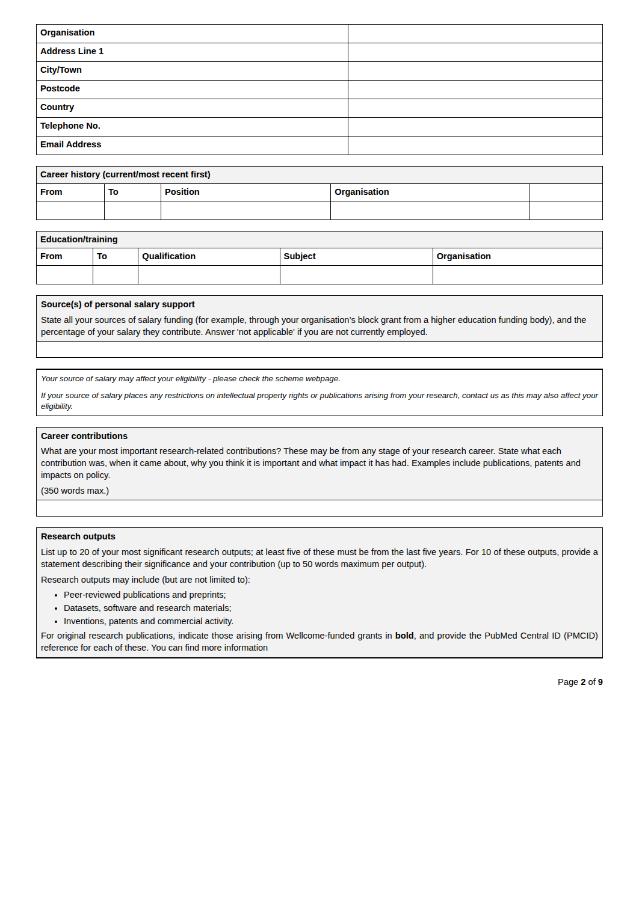| Organisation | |
| Address Line 1 | |
| City/Town | |
| Postcode | |
| Country | |
| Telephone No. | |
| Email Address | |
| Career history (current/most recent first) |
| From | To | Position | Organisation | |
| Education/training |
| From | To | Qualification | Subject | Organisation |
Source(s) of personal salary support
State all your sources of salary funding (for example, through your organisation’s block grant from a higher education funding body), and the percentage of your salary they contribute. Answer 'not applicable' if you are not currently employed.
Your source of salary may affect your eligibility - please check the scheme webpage.
If your source of salary places any restrictions on intellectual property rights or publications arising from your research, contact us as this may also affect your eligibility.
Career contributions
What are your most important research-related contributions? These may be from any stage of your research career. State what each contribution was, when it came about, why you think it is important and what impact it has had. Examples include publications, patents and impacts on policy.
(350 words max.)
Research outputs
List up to 20 of your most significant research outputs; at least five of these must be from the last five years. For 10 of these outputs, provide a statement describing their significance and your contribution (up to 50 words maximum per output).
Research outputs may include (but are not limited to):
Peer-reviewed publications and preprints;
Datasets, software and research materials;
Inventions, patents and commercial activity.
For original research publications, indicate those arising from Wellcome-funded grants in bold, and provide the PubMed Central ID (PMCID) reference for each of these. You can find more information
Page 2 of 9